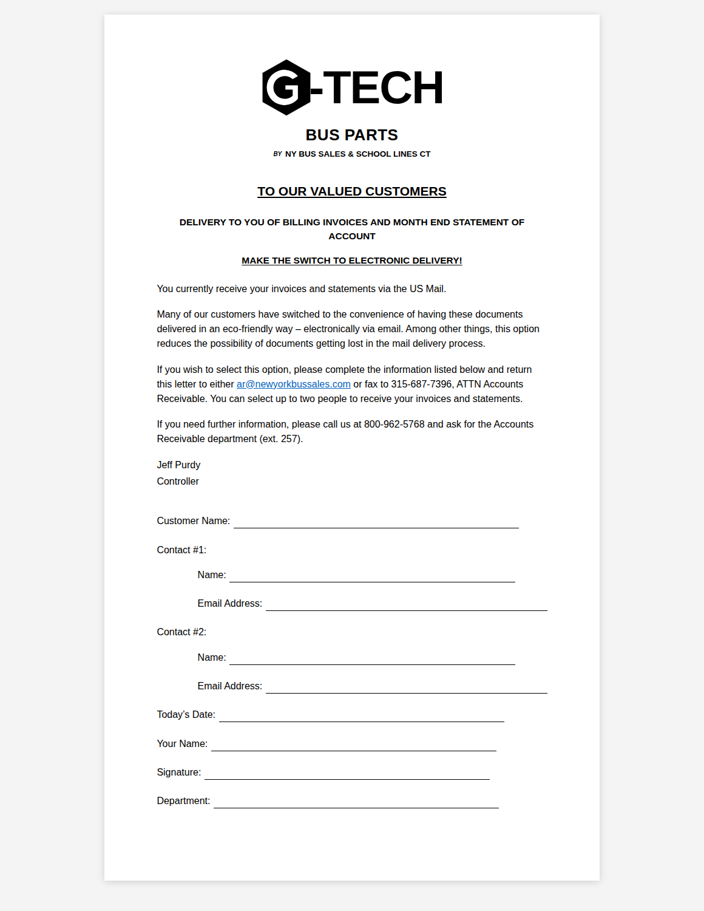-TECH
BUS PARTS
BY NY BUS SALES & SCHOOL LINES CT
TO OUR VALUED CUSTOMERS
DELIVERY TO YOU OF BILLING INVOICES AND MONTH END STATEMENT OF ACCOUNT
MAKE THE SWITCH TO ELECTRONIC DELIVERY!
You currently receive your invoices and statements via the US Mail.
Many of our customers have switched to the convenience of having these documents delivered in an eco-friendly way – electronically via email. Among other things, this option reduces the possibility of documents getting lost in the mail delivery process.
If you wish to select this option, please complete the information listed below and return this letter to either ar@newyorkbussales.com or fax to 315-687-7396, ATTN Accounts Receivable. You can select up to two people to receive your invoices and statements.
If you need further information, please call us at 800-962-5768 and ask for the Accounts Receivable department (ext. 257).
Jeff Purdy
Controller
Customer Name:
Contact #1:
Name:
Email Address:
Contact #2:
Name:
Email Address:
Today’s Date:
Your Name:
Signature:
Department: